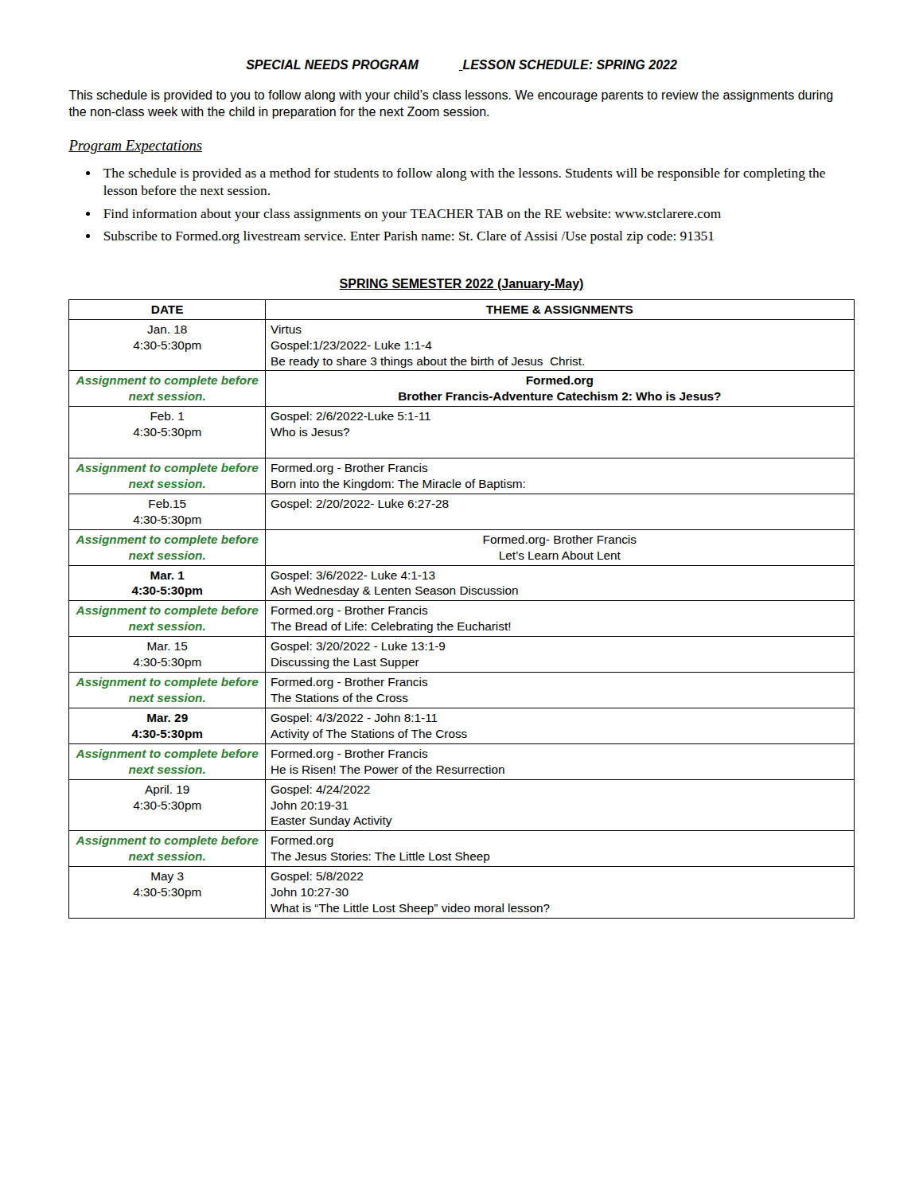SPECIAL NEEDS PROGRAM LESSON SCHEDULE: SPRING 2022
This schedule is provided to you to follow along with your child’s class lessons. We encourage parents to review the assignments during the non-class week with the child in preparation for the next Zoom session.
Program Expectations
The schedule is provided as a method for students to follow along with the lessons. Students will be responsible for completing the lesson before the next session.
Find information about your class assignments on your TEACHER TAB on the RE website: www.stclarere.com
Subscribe to Formed.org livestream service. Enter Parish name: St. Clare of Assisi /Use postal zip code: 91351
SPRING SEMESTER 2022 (January-May)
| DATE | THEME & ASSIGNMENTS |
| --- | --- |
| Jan. 18 4:30-5:30pm | Virtus Gospel:1/23/2022- Luke 1:1-4 Be ready to share 3 things about the birth of Jesus Christ. |
| Assignment to complete before next session. | Formed.org Brother Francis-Adventure Catechism 2: Who is Jesus? |
| Feb. 1 4:30-5:30pm | Gospel: 2/6/2022-Luke 5:1-11 Who is Jesus? |
| Assignment to complete before next session. | Formed.org - Brother Francis Born into the Kingdom: The Miracle of Baptism: |
| Feb.15 4:30-5:30pm | Gospel: 2/20/2022- Luke 6:27-28 |
| Assignment to complete before next session. | Formed.org- Brother Francis Let’s Learn About Lent |
| Mar. 1 4:30-5:30pm | Gospel: 3/6/2022- Luke 4:1-13 Ash Wednesday & Lenten Season Discussion |
| Assignment to complete before next session. | Formed.org - Brother Francis The Bread of Life: Celebrating the Eucharist! |
| Mar. 15 4:30-5:30pm | Gospel: 3/20/2022 - Luke 13:1-9 Discussing the Last Supper |
| Assignment to complete before next session. | Formed.org - Brother Francis The Stations of the Cross |
| Mar. 29 4:30-5:30pm | Gospel: 4/3/2022 - John 8:1-11 Activity of The Stations of The Cross |
| Assignment to complete before next session. | Formed.org - Brother Francis He is Risen! The Power of the Resurrection |
| April. 19 4:30-5:30pm | Gospel: 4/24/2022 John 20:19-31 Easter Sunday Activity |
| Assignment to complete before next session. | Formed.org The Jesus Stories: The Little Lost Sheep |
| May 3 4:30-5:30pm | Gospel: 5/8/2022 John 10:27-30 What is “The Little Lost Sheep” video moral lesson? |